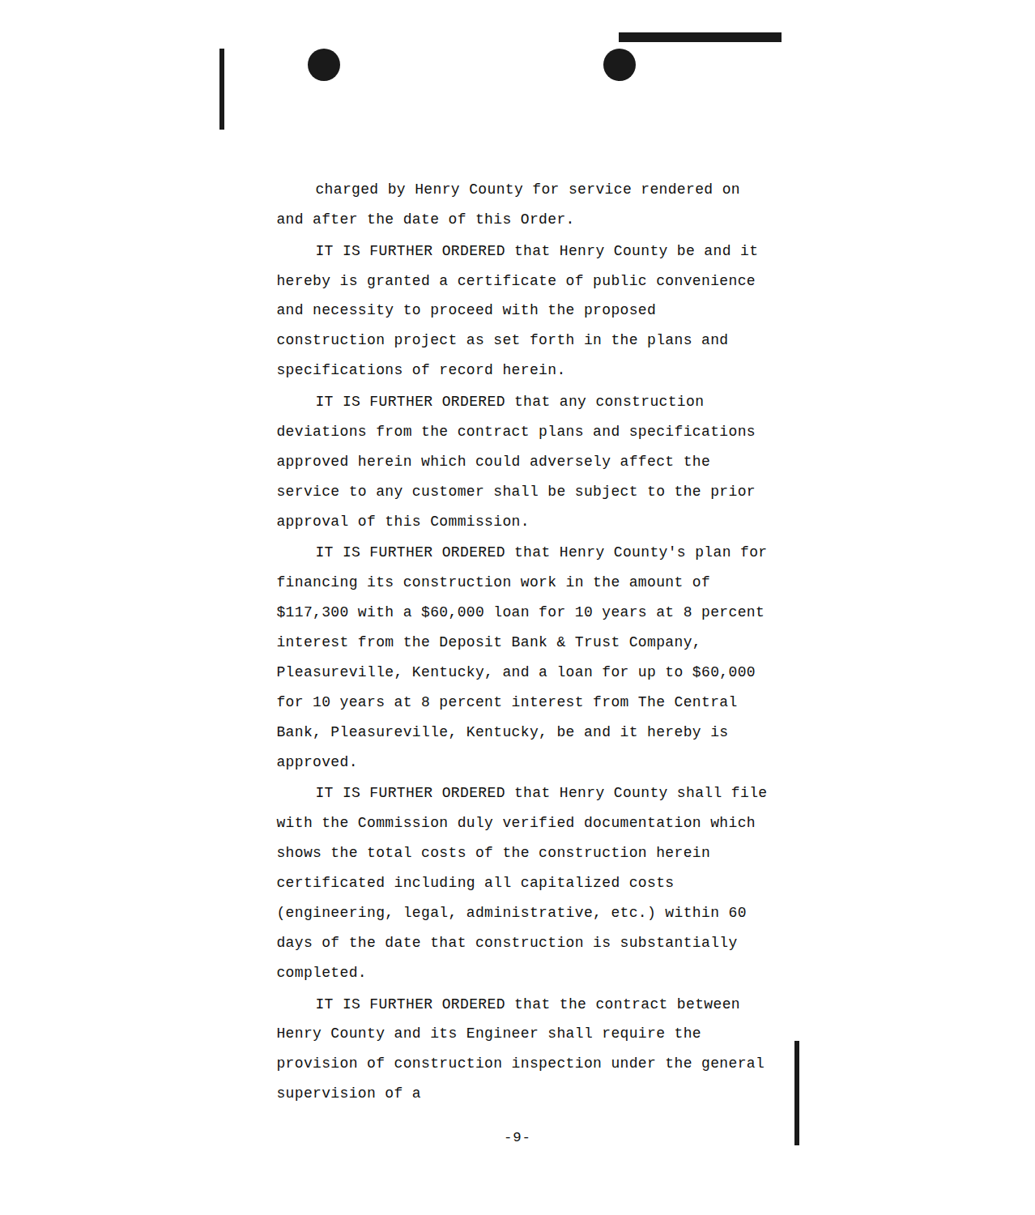charged by Henry County for service rendered on and after the date of this Order.
IT IS FURTHER ORDERED that Henry County be and it hereby is granted a certificate of public convenience and necessity to proceed with the proposed construction project as set forth in the plans and specifications of record herein.
IT IS FURTHER ORDERED that any construction deviations from the contract plans and specifications approved herein which could adversely affect the service to any customer shall be subject to the prior approval of this Commission.
IT IS FURTHER ORDERED that Henry County's plan for financing its construction work in the amount of $117,300 with a $60,000 loan for 10 years at 8 percent interest from the Deposit Bank & Trust Company, Pleasureville, Kentucky, and a loan for up to $60,000 for 10 years at 8 percent interest from The Central Bank, Pleasureville, Kentucky, be and it hereby is approved.
IT IS FURTHER ORDERED that Henry County shall file with the Commission duly verified documentation which shows the total costs of the construction herein certificated including all capitalized costs (engineering, legal, administrative, etc.) within 60 days of the date that construction is substantially completed.
IT IS FURTHER ORDERED that the contract between Henry County and its Engineer shall require the provision of construction inspection under the general supervision of a
-9-